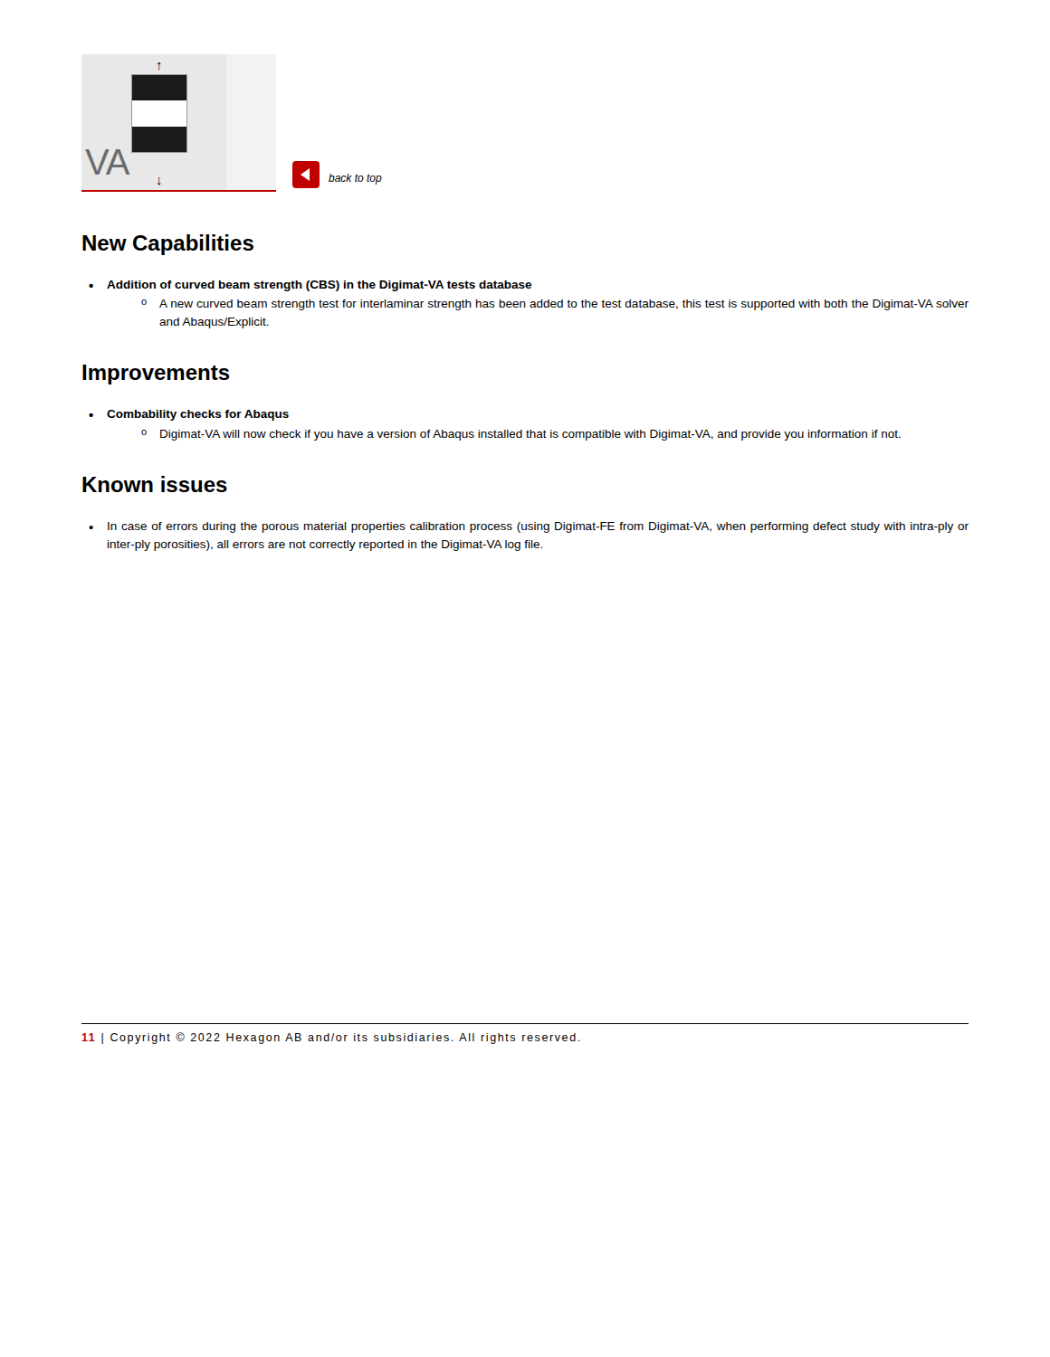↑
↓
VA
back to top
New Capabilities
Addition of curved beam strength (CBS) in the Digimat-VA tests database
A new curved beam strength test for interlaminar strength has been added to the test database, this test is supported with both the Digimat-VA solver and Abaqus/Explicit.
Improvements
Combability checks for Abaqus
Digimat-VA will now check if you have a version of Abaqus installed that is compatible with Digimat-VA, and provide you information if not.
Known issues
In case of errors during the porous material properties calibration process (using Digimat-FE from Digimat-VA, when performing defect study with intra-ply or inter-ply porosities), all errors are not correctly reported in the Digimat-VA log file.
11 | Copyright © 2022 Hexagon AB and/or its subsidiaries. All rights reserved.